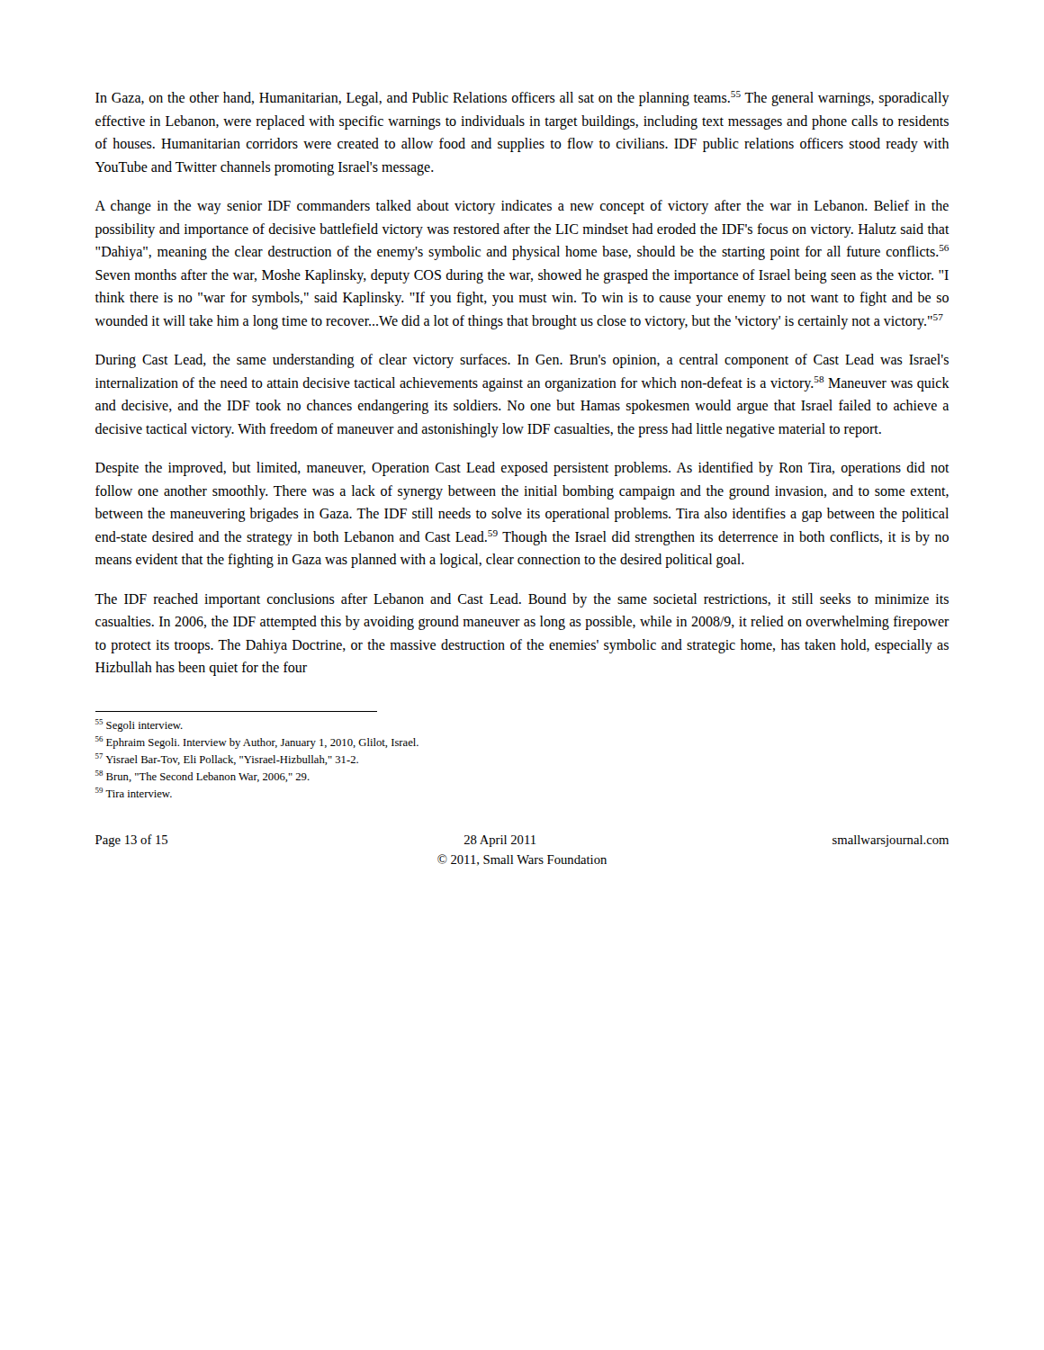In Gaza, on the other hand, Humanitarian, Legal, and Public Relations officers all sat on the planning teams.55 The general warnings, sporadically effective in Lebanon, were replaced with specific warnings to individuals in target buildings, including text messages and phone calls to residents of houses. Humanitarian corridors were created to allow food and supplies to flow to civilians. IDF public relations officers stood ready with YouTube and Twitter channels promoting Israel's message.
A change in the way senior IDF commanders talked about victory indicates a new concept of victory after the war in Lebanon. Belief in the possibility and importance of decisive battlefield victory was restored after the LIC mindset had eroded the IDF's focus on victory. Halutz said that "Dahiya", meaning the clear destruction of the enemy's symbolic and physical home base, should be the starting point for all future conflicts.56 Seven months after the war, Moshe Kaplinsky, deputy COS during the war, showed he grasped the importance of Israel being seen as the victor. "I think there is no "war for symbols," said Kaplinsky. "If you fight, you must win. To win is to cause your enemy to not want to fight and be so wounded it will take him a long time to recover...We did a lot of things that brought us close to victory, but the 'victory' is certainly not a victory."57
During Cast Lead, the same understanding of clear victory surfaces. In Gen. Brun's opinion, a central component of Cast Lead was Israel's internalization of the need to attain decisive tactical achievements against an organization for which non-defeat is a victory.58 Maneuver was quick and decisive, and the IDF took no chances endangering its soldiers. No one but Hamas spokesmen would argue that Israel failed to achieve a decisive tactical victory. With freedom of maneuver and astonishingly low IDF casualties, the press had little negative material to report.
Despite the improved, but limited, maneuver, Operation Cast Lead exposed persistent problems. As identified by Ron Tira, operations did not follow one another smoothly. There was a lack of synergy between the initial bombing campaign and the ground invasion, and to some extent, between the maneuvering brigades in Gaza. The IDF still needs to solve its operational problems. Tira also identifies a gap between the political end-state desired and the strategy in both Lebanon and Cast Lead.59 Though the Israel did strengthen its deterrence in both conflicts, it is by no means evident that the fighting in Gaza was planned with a logical, clear connection to the desired political goal.
The IDF reached important conclusions after Lebanon and Cast Lead. Bound by the same societal restrictions, it still seeks to minimize its casualties. In 2006, the IDF attempted this by avoiding ground maneuver as long as possible, while in 2008/9, it relied on overwhelming firepower to protect its troops. The Dahiya Doctrine, or the massive destruction of the enemies' symbolic and strategic home, has taken hold, especially as Hizbullah has been quiet for the four
55 Segoli interview.
56 Ephraim Segoli. Interview by Author, January 1, 2010, Glilot, Israel.
57 Yisrael Bar-Tov, Eli Pollack, "Yisrael-Hizbullah," 31-2.
58 Brun, "The Second Lebanon War, 2006," 29.
59 Tira interview.
Page 13 of 15 28 April 2011 smallwarsjournal.com
© 2011, Small Wars Foundation